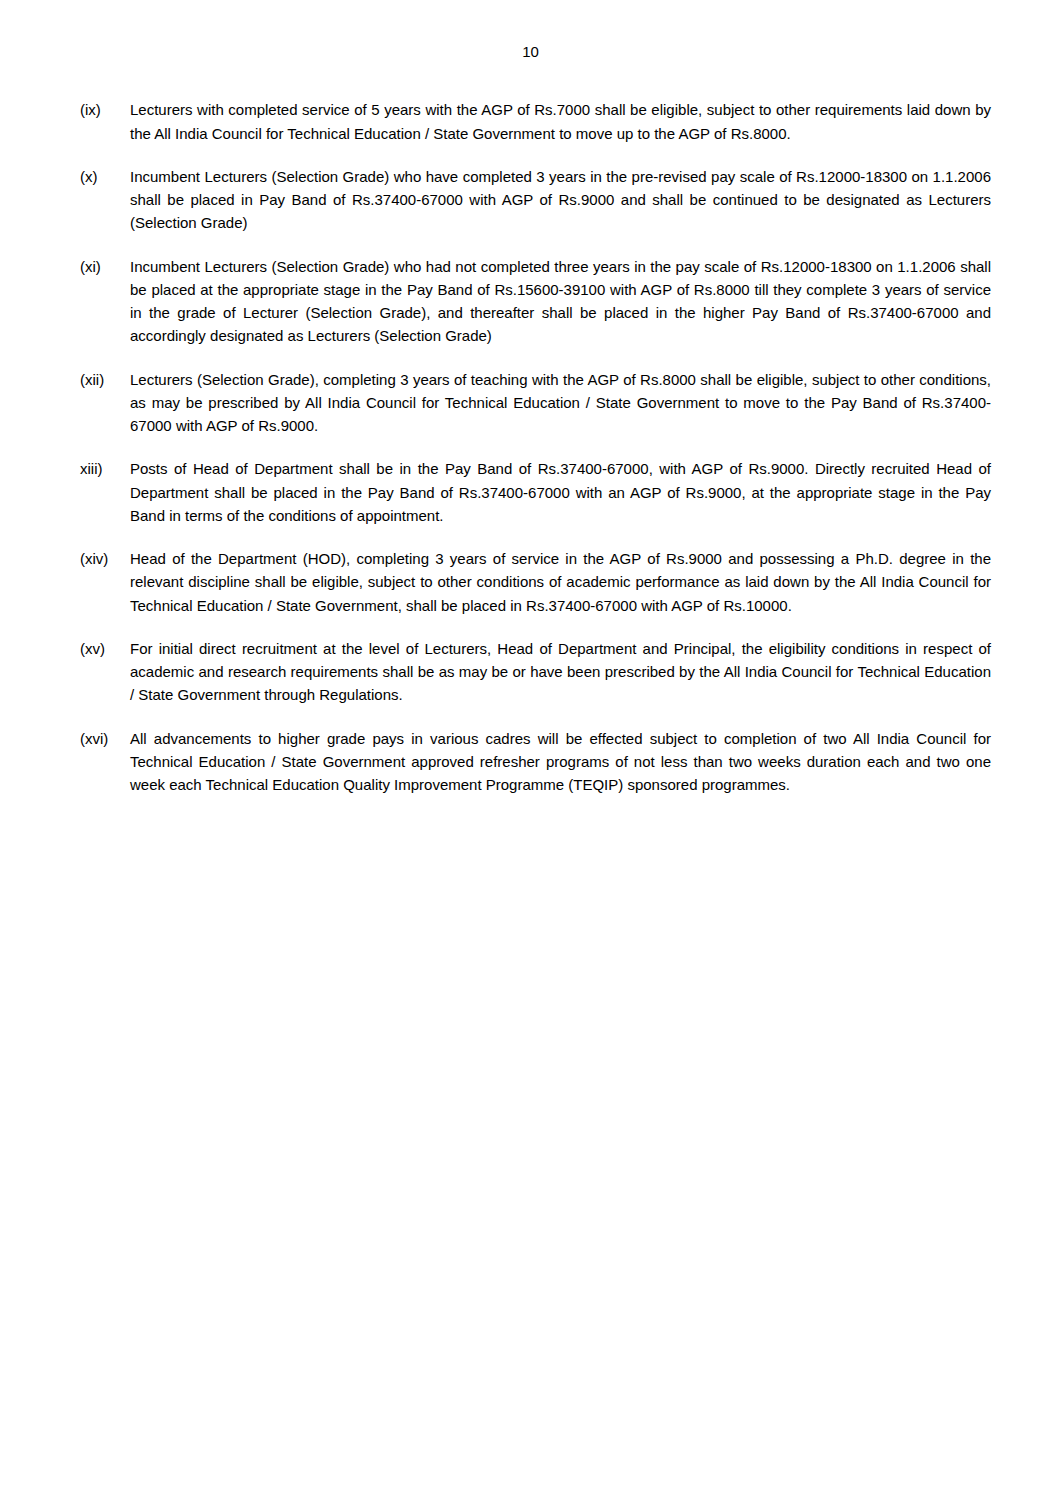10
(ix) Lecturers with completed service of 5 years with the AGP of Rs.7000 shall be eligible, subject to other requirements laid down by the All India Council for Technical Education / State Government to move up to the AGP of Rs.8000.
(x) Incumbent Lecturers (Selection Grade) who have completed 3 years in the pre-revised pay scale of Rs.12000-18300 on 1.1.2006 shall be placed in Pay Band of Rs.37400-67000 with AGP of Rs.9000 and shall be continued to be designated as Lecturers (Selection Grade)
(xi) Incumbent Lecturers (Selection Grade) who had not completed three years in the pay scale of Rs.12000-18300 on 1.1.2006 shall be placed at the appropriate stage in the Pay Band of Rs.15600-39100 with AGP of Rs.8000 till they complete 3 years of service in the grade of Lecturer (Selection Grade), and thereafter shall be placed in the higher Pay Band of Rs.37400-67000 and accordingly designated as Lecturers (Selection Grade)
(xii) Lecturers (Selection Grade), completing 3 years of teaching with the AGP of Rs.8000 shall be eligible, subject to other conditions, as may be prescribed by All India Council for Technical Education / State Government to move to the Pay Band of Rs.37400-67000 with AGP of Rs.9000.
xiii) Posts of Head of Department shall be in the Pay Band of Rs.37400-67000, with AGP of Rs.9000. Directly recruited Head of Department shall be placed in the Pay Band of Rs.37400-67000 with an AGP of Rs.9000, at the appropriate stage in the Pay Band in terms of the conditions of appointment.
(xiv) Head of the Department (HOD), completing 3 years of service in the AGP of Rs.9000 and possessing a Ph.D. degree in the relevant discipline shall be eligible, subject to other conditions of academic performance as laid down by the All India Council for Technical Education / State Government, shall be placed in Rs.37400-67000 with AGP of Rs.10000.
(xv) For initial direct recruitment at the level of Lecturers, Head of Department and Principal, the eligibility conditions in respect of academic and research requirements shall be as may be or have been prescribed by the All India Council for Technical Education / State Government through Regulations.
(xvi) All advancements to higher grade pays in various cadres will be effected subject to completion of two All India Council for Technical Education / State Government approved refresher programs of not less than two weeks duration each and two one week each Technical Education Quality Improvement Programme (TEQIP) sponsored programmes.